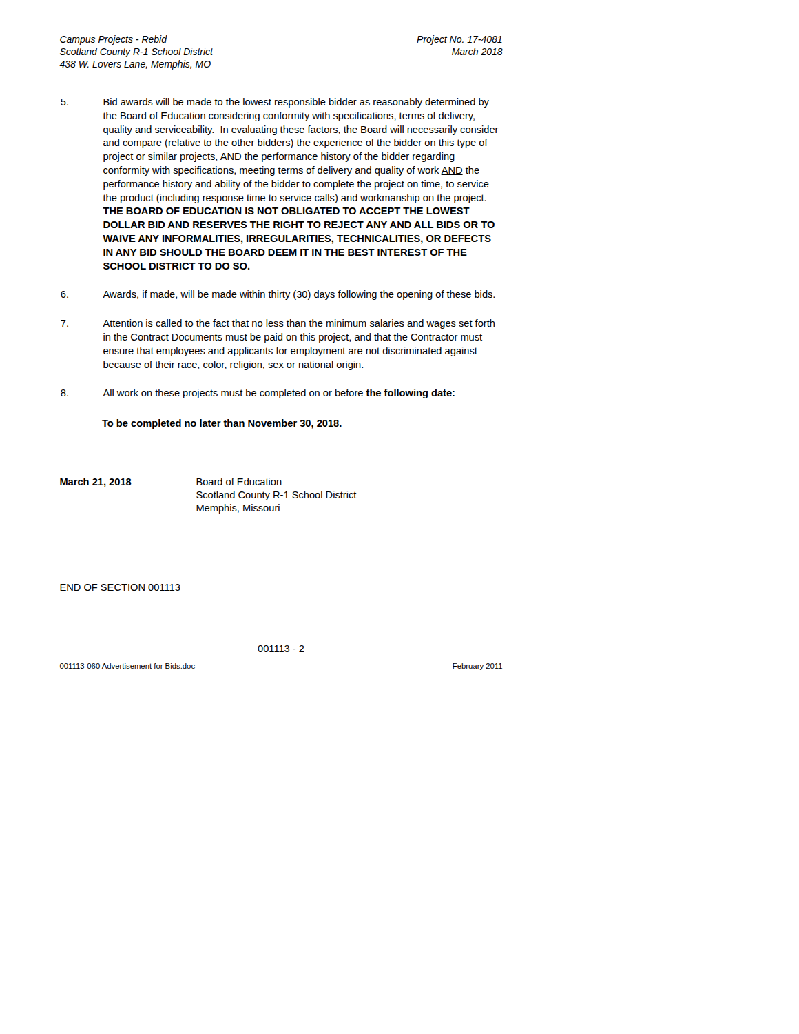Campus Projects - Rebid
Scotland County R-1 School District
438 W. Lovers Lane, Memphis, MO
Project No. 17-4081
March 2018
5. Bid awards will be made to the lowest responsible bidder as reasonably determined by the Board of Education considering conformity with specifications, terms of delivery, quality and serviceability. In evaluating these factors, the Board will necessarily consider and compare (relative to the other bidders) the experience of the bidder on this type of project or similar projects, AND the performance history of the bidder regarding conformity with specifications, meeting terms of delivery and quality of work AND the performance history and ability of the bidder to complete the project on time, to service the product (including response time to service calls) and workmanship on the project. THE BOARD OF EDUCATION IS NOT OBLIGATED TO ACCEPT THE LOWEST DOLLAR BID AND RESERVES THE RIGHT TO REJECT ANY AND ALL BIDS OR TO WAIVE ANY INFORMALITIES, IRREGULARITIES, TECHNICALITIES, OR DEFECTS IN ANY BID SHOULD THE BOARD DEEM IT IN THE BEST INTEREST OF THE SCHOOL DISTRICT TO DO SO.
6. Awards, if made, will be made within thirty (30) days following the opening of these bids.
7. Attention is called to the fact that no less than the minimum salaries and wages set forth in the Contract Documents must be paid on this project, and that the Contractor must ensure that employees and applicants for employment are not discriminated against because of their race, color, religion, sex or national origin.
8. All work on these projects must be completed on or before the following date:
To be completed no later than November 30, 2018.
March 21, 2018
Board of Education
Scotland County R-1 School District
Memphis, Missouri
END OF SECTION 001113
001113 - 2
001113-060 Advertisement for Bids.doc February 2011